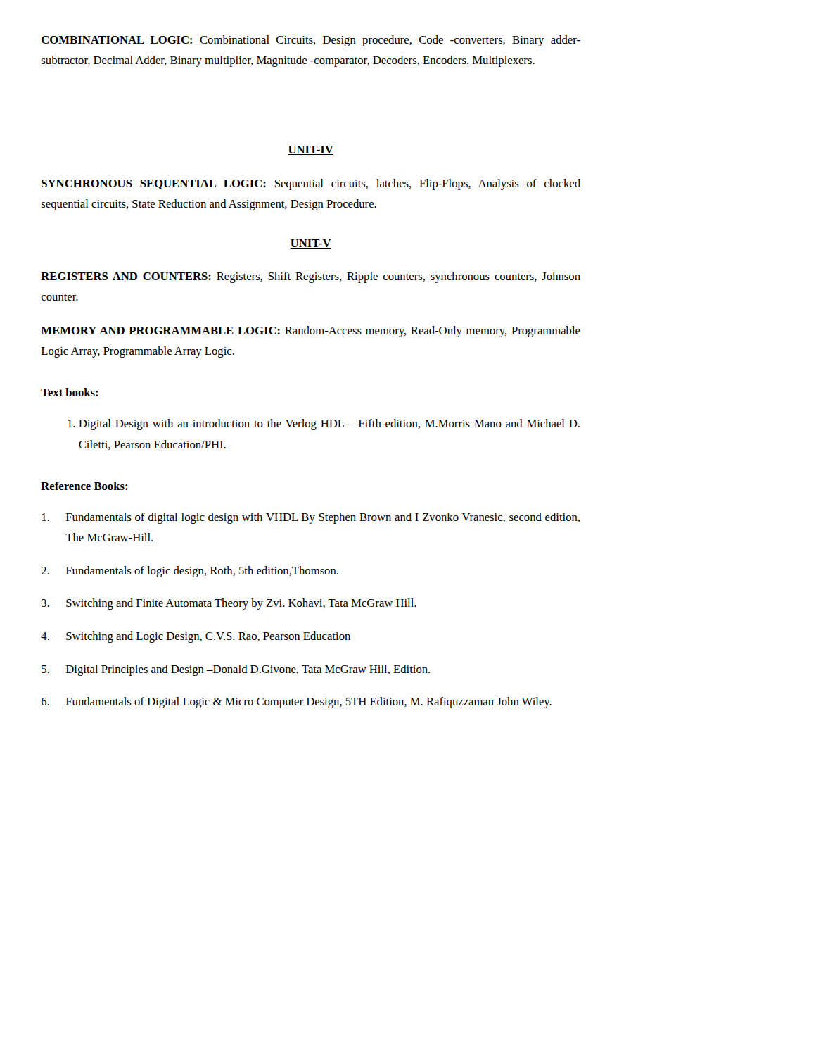COMBINATIONAL LOGIC: Combinational Circuits, Design procedure, Code -converters, Binary adder-subtractor, Decimal Adder, Binary multiplier, Magnitude -comparator, Decoders, Encoders, Multiplexers.
UNIT-IV
SYNCHRONOUS SEQUENTIAL LOGIC: Sequential circuits, latches, Flip-Flops, Analysis of clocked sequential circuits, State Reduction and Assignment, Design Procedure.
UNIT-V
REGISTERS AND COUNTERS: Registers, Shift Registers, Ripple counters, synchronous counters, Johnson counter.
MEMORY AND PROGRAMMABLE LOGIC: Random-Access memory, Read-Only memory, Programmable Logic Array, Programmable Array Logic.
Text books:
Digital Design with an introduction to the Verlog HDL – Fifth edition, M.Morris Mano and Michael D. Ciletti, Pearson Education/PHI.
Reference Books:
Fundamentals of digital logic design with VHDL By Stephen Brown and I Zvonko Vranesic, second edition, The McGraw-Hill.
Fundamentals of logic design, Roth, 5th edition,Thomson.
Switching and Finite Automata Theory by Zvi. Kohavi, Tata McGraw Hill.
Switching and Logic Design, C.V.S. Rao, Pearson Education
Digital Principles and Design –Donald D.Givone, Tata McGraw Hill, Edition.
Fundamentals of Digital Logic & Micro Computer Design, 5TH Edition, M. Rafiquzzaman John Wiley.